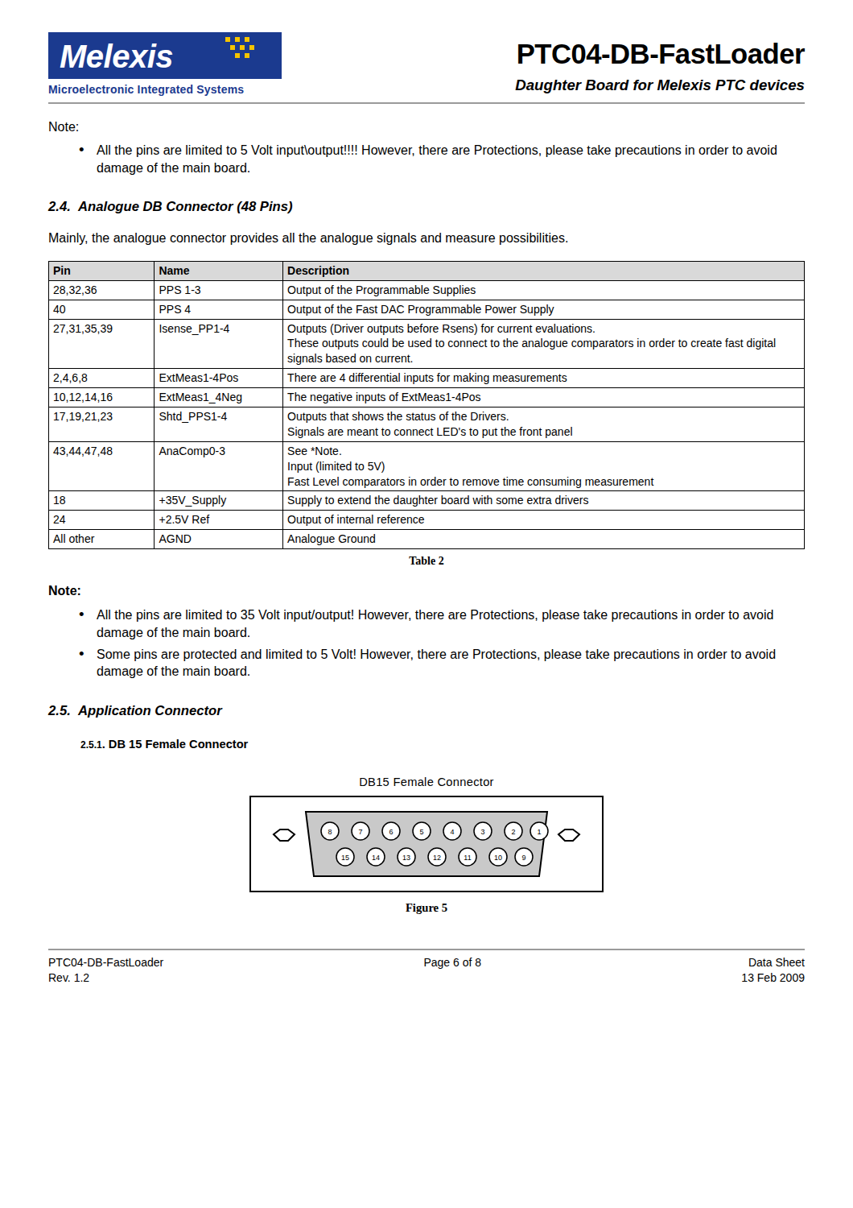Melexis
Microelectronic Integrated Systems
PTC04-DB-FastLoader
Daughter Board for Melexis PTC devices
Note:
All the pins are limited to 5 Volt input\output!!!! However, there are Protections, please take precautions in order to avoid damage of the main board.
2.4. Analogue DB Connector (48 Pins)
Mainly, the analogue connector provides all the analogue signals and measure possibilities.
| Pin | Name | Description |
| --- | --- | --- |
| 28,32,36 | PPS 1-3 | Output of the Programmable Supplies |
| 40 | PPS 4 | Output of the Fast DAC Programmable Power Supply |
| 27,31,35,39 | Isense_PP1-4 | Outputs (Driver outputs before Rsens) for current evaluations. These outputs could be used to connect to the analogue comparators in order to create fast digital signals based on current. |
| 2,4,6,8 | ExtMeas1-4Pos | There are 4 differential inputs for making measurements |
| 10,12,14,16 | ExtMeas1_4Neg | The negative inputs of ExtMeas1-4Pos |
| 17,19,21,23 | Shtd_PPS1-4 | Outputs that shows the status of the Drivers. Signals are meant to connect LED's to put the front panel |
| 43,44,47,48 | AnaComp0-3 | See *Note. Input (limited to 5V) Fast Level comparators in order to remove time consuming measurement |
| 18 | +35V_Supply | Supply to extend the daughter board with some extra drivers |
| 24 | +2.5V Ref | Output of internal reference |
| All other | AGND | Analogue Ground |
Table 2
Note:
All the pins are limited to 35 Volt input/output! However, there are Protections, please take precautions in order to avoid damage of the main board.
Some pins are protected and limited to 5 Volt! However, there are Protections, please take precautions in order to avoid damage of the main board.
2.5. Application Connector
2.5.1. DB 15 Female Connector
DB15 Female Connector
8 7 6 5 4 3 2 1 15 14 13 12 11 10 9
Figure 5
PTC04-DB-FastLoader Rev. 1.2
Page 6 of 8
Data Sheet 13 Feb 2009